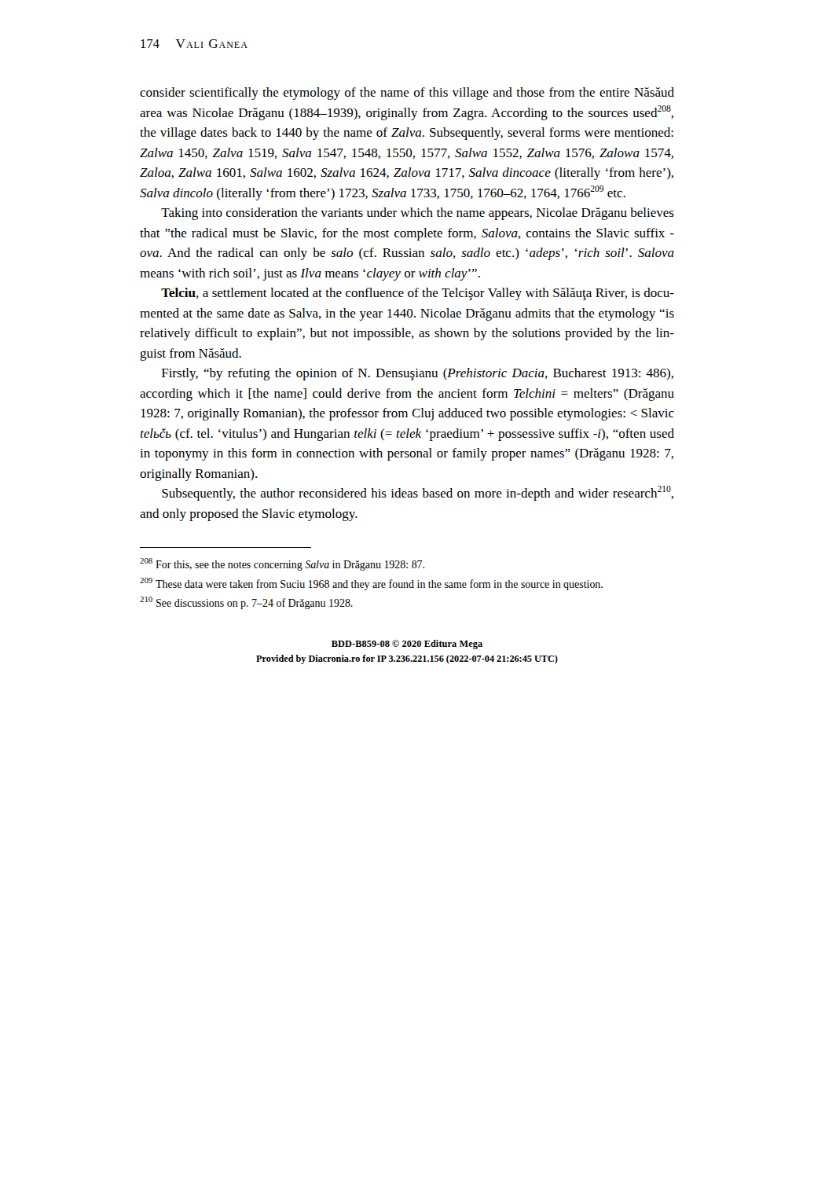174 Vali Ganea
consider scientifically the etymology of the name of this village and those from the entire Năsăud area was Nicolae Drăganu (1884–1939), originally from Zagra. According to the sources used208, the village dates back to 1440 by the name of Zalva. Subsequently, several forms were mentioned: Zalwa 1450, Zalva 1519, Salva 1547, 1548, 1550, 1577, Salwa 1552, Zalwa 1576, Zalowa 1574, Zaloa, Zalwa 1601, Salwa 1602, Szalva 1624, Zalova 1717, Salva dincoace (literally ‘from here’), Salva dincolo (literally ‘from there’) 1723, Szalva 1733, 1750, 1760–62, 1764, 1766209 etc.
Taking into consideration the variants under which the name appears, Nicolae Drăganu believes that ”the radical must be Slavic, for the most complete form, Salova, contains the Slavic suffix -ova. And the radical can only be salo (cf. Russian salo, sadlo etc.) ‘adeps’, ‘rich soil’. Salova means ‘with rich soil’, just as Ilva means ‘clayey or with clay’”.
Telciu, a settlement located at the confluence of the Telcişor Valley with Sălăuţa River, is documented at the same date as Salva, in the year 1440. Nicolae Drăganu admits that the etymology “is relatively difficult to explain”, but not impossible, as shown by the solutions provided by the linguist from Năsăud.
Firstly, “by refuting the opinion of N. Densuşianu (Prehistoric Dacia, Bucharest 1913: 486), according which it [the name] could derive from the ancient form Telchini = melters” (Drăganu 1928: 7, originally Romanian), the professor from Cluj adduced two possible etymologies: < Slavic telьčь (cf. tel. ‘vitulus’) and Hungarian telki (= telek ‘praedium’ + possessive suffix -i), “often used in toponymy in this form in connection with personal or family proper names” (Drăganu 1928: 7, originally Romanian).
Subsequently, the author reconsidered his ideas based on more in-depth and wider research210, and only proposed the Slavic etymology.
208 For this, see the notes concerning Salva in Drăganu 1928: 87.
209 These data were taken from Suciu 1968 and they are found in the same form in the source in question.
210 See discussions on p. 7–24 of Drăganu 1928.
BDD-B859-08 © 2020 Editura Mega
Provided by Diacronia.ro for IP 3.236.221.156 (2022-07-04 21:26:45 UTC)